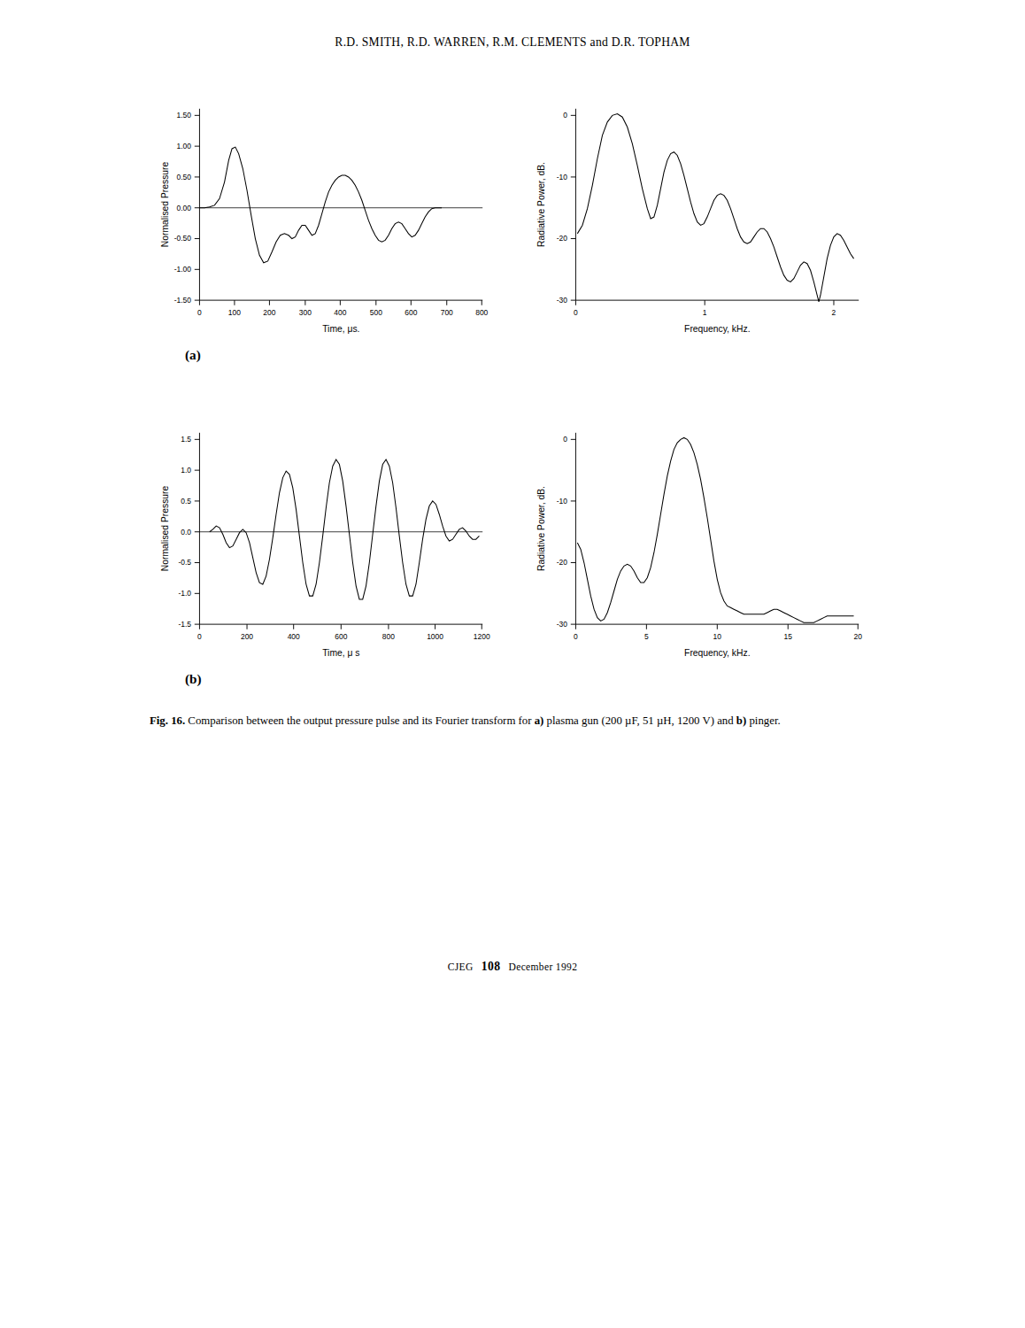R.D. SMITH, R.D. WARREN, R.M. CLEMENTS and D.R. TOPHAM
1.50 1.00 0.50 0.00 -0.50 -1.00 -1.50 0 100 200 300 400 500 600 700 800 Time, μs. Normalised Pressure
0 -10 -20 -30 0 1 2 Frequency, kHz. Radiative Power, dB.
(a)
1.5 1.0 0.5 0.0 -0.5 -1.0 -1.5 0 200 400 600 800 1000 1200 Time, μ s Normalised Pressure
0 -10 -20 -30 0 5 10 15 20 Frequency, kHz. Radiative Power, dB.
(b)
Fig. 16. Comparison between the output pressure pulse and its Fourier transform for a) plasma gun (200 µF, 51 µH, 1200 V) and b) pinger.
CJEG 108 December 1992